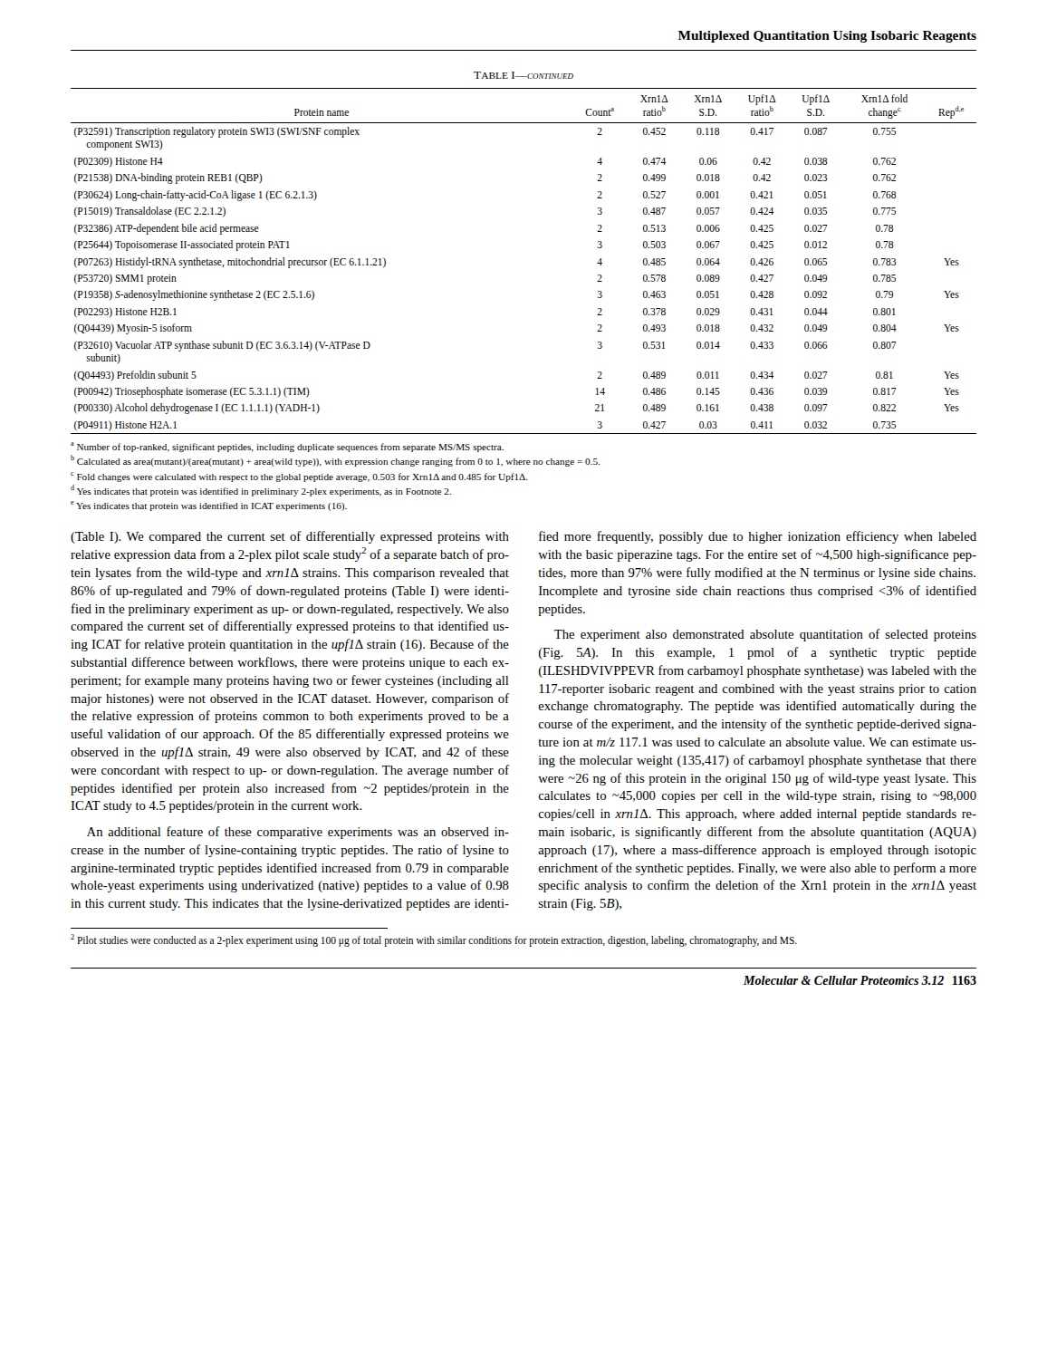Multiplexed Quantitation Using Isobaric Reagents
TABLE I—continued
| Protein name | Count a | Xrn1Δ ratio b | Xrn1Δ S.D. | Upf1Δ ratio b | Upf1Δ S.D. | Xrn1Δ fold change c | Rep d,e |
| --- | --- | --- | --- | --- | --- | --- | --- |
| (P32591) Transcription regulatory protein SWI3 (SWI/SNF complex component SWI3) | 2 | 0.452 | 0.118 | 0.417 | 0.087 | 0.755 | |
| (P02309) Histone H4 | 4 | 0.474 | 0.06 | 0.42 | 0.038 | 0.762 | |
| (P21538) DNA-binding protein REB1 (QBP) | 2 | 0.499 | 0.018 | 0.42 | 0.023 | 0.762 | |
| (P30624) Long-chain-fatty-acid-CoA ligase 1 (EC 6.2.1.3) | 2 | 0.527 | 0.001 | 0.421 | 0.051 | 0.768 | |
| (P15019) Transaldolase (EC 2.2.1.2) | 3 | 0.487 | 0.057 | 0.424 | 0.035 | 0.775 | |
| (P32386) ATP-dependent bile acid permease | 2 | 0.513 | 0.006 | 0.425 | 0.027 | 0.78 | |
| (P25644) Topoisomerase II-associated protein PAT1 | 3 | 0.503 | 0.067 | 0.425 | 0.012 | 0.78 | |
| (P07263) Histidyl-tRNA synthetase, mitochondrial precursor (EC 6.1.1.21) | 4 | 0.485 | 0.064 | 0.426 | 0.065 | 0.783 | Yes |
| (P53720) SMM1 protein | 2 | 0.578 | 0.089 | 0.427 | 0.049 | 0.785 | |
| (P19358) S -adenosylmethionine synthetase 2 (EC 2.5.1.6) | 3 | 0.463 | 0.051 | 0.428 | 0.092 | 0.79 | Yes |
| (P02293) Histone H2B.1 | 2 | 0.378 | 0.029 | 0.431 | 0.044 | 0.801 | |
| (Q04439) Myosin-5 isoform | 2 | 0.493 | 0.018 | 0.432 | 0.049 | 0.804 | Yes |
| (P32610) Vacuolar ATP synthase subunit D (EC 3.6.3.14) (V-ATPase D subunit) | 3 | 0.531 | 0.014 | 0.433 | 0.066 | 0.807 | |
| (Q04493) Prefoldin subunit 5 | 2 | 0.489 | 0.011 | 0.434 | 0.027 | 0.81 | Yes |
| (P00942) Triosephosphate isomerase (EC 5.3.1.1) (TIM) | 14 | 0.486 | 0.145 | 0.436 | 0.039 | 0.817 | Yes |
| (P00330) Alcohol dehydrogenase I (EC 1.1.1.1) (YADH-1) | 21 | 0.489 | 0.161 | 0.438 | 0.097 | 0.822 | Yes |
| (P04911) Histone H2A.1 | 3 | 0.427 | 0.03 | 0.411 | 0.032 | 0.735 | |
a Number of top-ranked, significant peptides, including duplicate sequences from separate MS/MS spectra.
b Calculated as area(mutant)/(area(mutant) + area(wild type)), with expression change ranging from 0 to 1, where no change = 0.5.
c Fold changes were calculated with respect to the global peptide average, 0.503 for Xrn1Δ and 0.485 for Upf1Δ.
d Yes indicates that protein was identified in preliminary 2-plex experiments, as in Footnote 2.
e Yes indicates that protein was identified in ICAT experiments (16).
(Table I). We compared the current set of differentially expressed proteins with relative expression data from a 2-plex pilot scale study2 of a separate batch of protein lysates from the wild-type and xrn1 Δ strains. This comparison revealed that 86% of up-regulated and 79% of down-regulated proteins (Table I) were identified in the preliminary experiment as up- or down-regulated, respectively. We also compared the current set of differentially expressed proteins to that identified using ICAT for relative protein quantitation in the upf1 Δ strain (16). Because of the substantial difference between workflows, there were proteins unique to each experiment; for example many proteins having two or fewer cysteines (including all major histones) were not observed in the ICAT dataset. However, comparison of the relative expression of proteins common to both experiments proved to be a useful validation of our approach. Of the 85 differentially expressed proteins we observed in the upf1 Δ strain, 49 were also observed by ICAT, and 42 of these were concordant with respect to up- or down-regulation. The average number of peptides identified per protein also increased from ~2 peptides/protein in the ICAT study to 4.5 peptides/protein in the current work.
An additional feature of these comparative experiments was an observed increase in the number of lysine-containing tryptic peptides. The ratio of lysine to arginine-terminated tryptic peptides identified increased from 0.79 in comparable whole-yeast experiments using underivatized (native) peptides to a value of 0.98 in this current study. This indicates that the lysine-derivatized peptides are identified more frequently, possibly due to higher ionization efficiency when labeled with the basic piperazine tags. For the entire set of ~4,500 high-significance peptides, more than 97% were fully modified at the N terminus or lysine side chains. Incomplete and tyrosine side chain reactions thus comprised <3% of identified peptides.
The experiment also demonstrated absolute quantitation of selected proteins (Fig. 5A). In this example, 1 pmol of a synthetic tryptic peptide (ILESHDVIVPPEVR from carbamoyl phosphate synthetase) was labeled with the 117-reporter isobaric reagent and combined with the yeast strains prior to cation exchange chromatography. The peptide was identified automatically during the course of the experiment, and the intensity of the synthetic peptide-derived signature ion at m/z 117.1 was used to calculate an absolute value. We can estimate using the molecular weight (135,417) of carbamoyl phosphate synthetase that there were ~26 ng of this protein in the original 150 μg of wild-type yeast lysate. This calculates to ~45,000 copies per cell in the wild-type strain, rising to ~98,000 copies/cell in xrn1 Δ. This approach, where added internal peptide standards remain isobaric, is significantly different from the absolute quantitation (AQUA) approach (17), where a mass-difference approach is employed through isotopic enrichment of the synthetic peptides. Finally, we were also able to perform a more specific analysis to confirm the deletion of the Xrn1 protein in the xrn1 Δ yeast strain (Fig. 5B),
2 Pilot studies were conducted as a 2-plex experiment using 100 μg of total protein with similar conditions for protein extraction, digestion, labeling, chromatography, and MS.
Molecular & Cellular Proteomics 3.121163